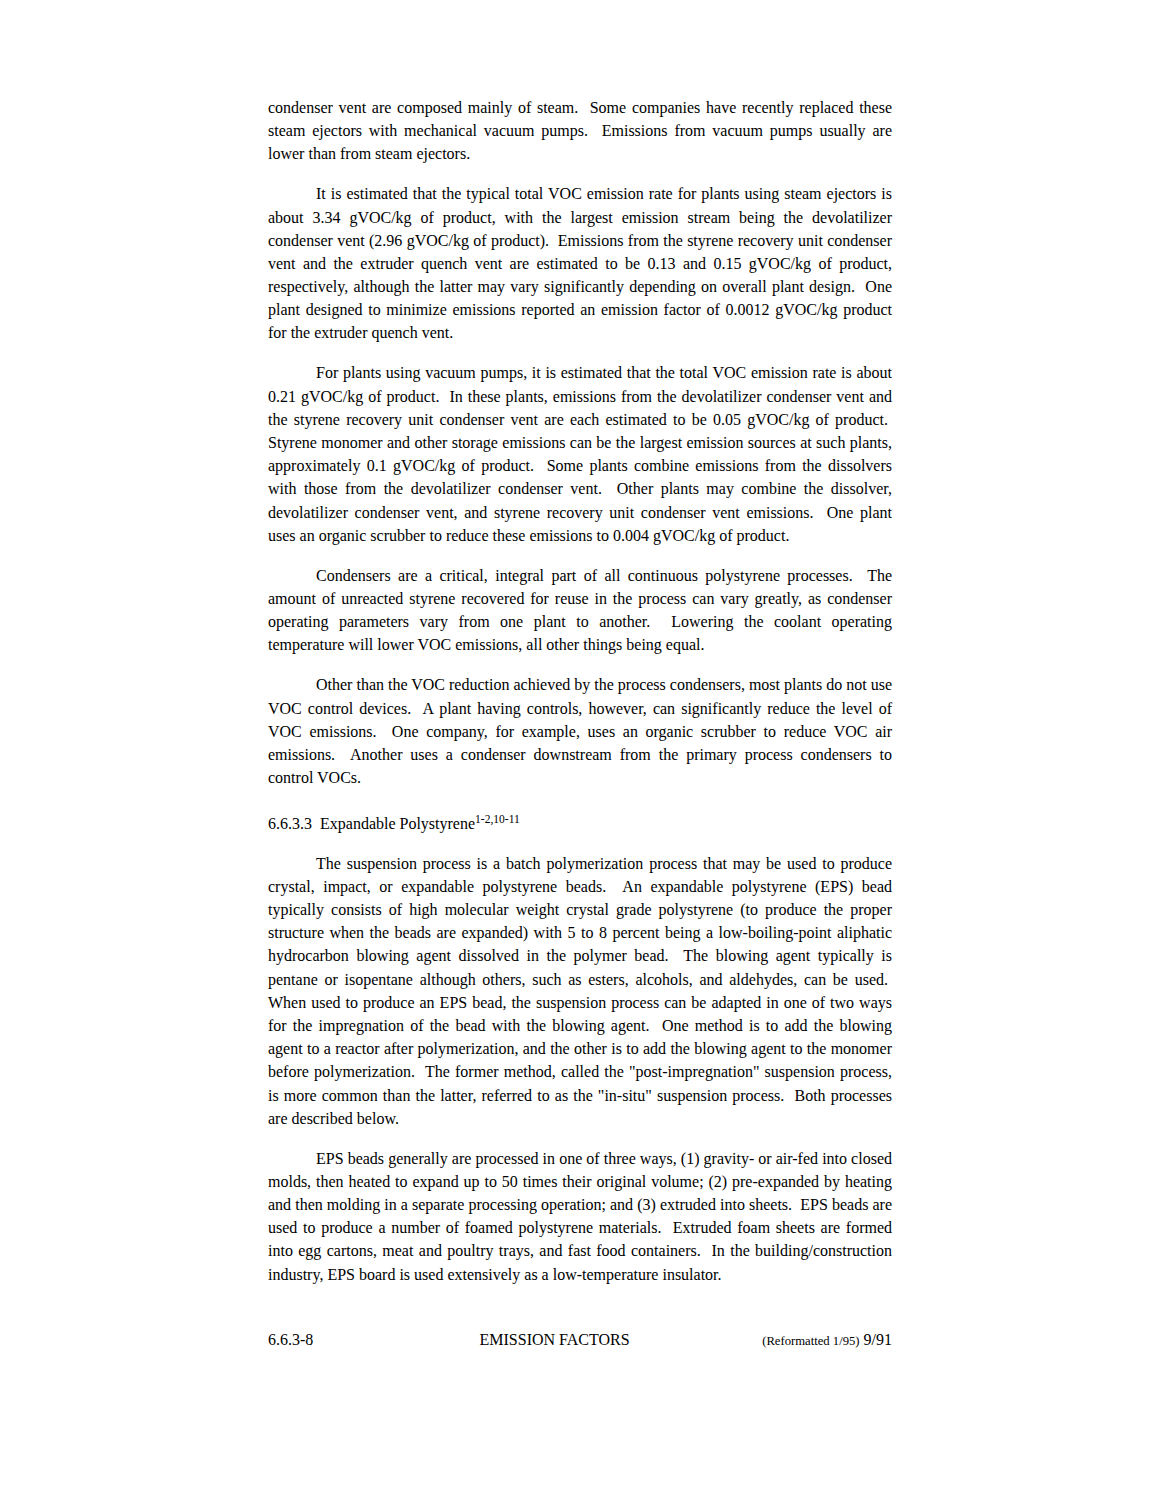condenser vent are composed mainly of steam. Some companies have recently replaced these steam ejectors with mechanical vacuum pumps. Emissions from vacuum pumps usually are lower than from steam ejectors.
It is estimated that the typical total VOC emission rate for plants using steam ejectors is about 3.34 gVOC/kg of product, with the largest emission stream being the devolatilizer condenser vent (2.96 gVOC/kg of product). Emissions from the styrene recovery unit condenser vent and the extruder quench vent are estimated to be 0.13 and 0.15 gVOC/kg of product, respectively, although the latter may vary significantly depending on overall plant design. One plant designed to minimize emissions reported an emission factor of 0.0012 gVOC/kg product for the extruder quench vent.
For plants using vacuum pumps, it is estimated that the total VOC emission rate is about 0.21 gVOC/kg of product. In these plants, emissions from the devolatilizer condenser vent and the styrene recovery unit condenser vent are each estimated to be 0.05 gVOC/kg of product. Styrene monomer and other storage emissions can be the largest emission sources at such plants, approximately 0.1 gVOC/kg of product. Some plants combine emissions from the dissolvers with those from the devolatilizer condenser vent. Other plants may combine the dissolver, devolatilizer condenser vent, and styrene recovery unit condenser vent emissions. One plant uses an organic scrubber to reduce these emissions to 0.004 gVOC/kg of product.
Condensers are a critical, integral part of all continuous polystyrene processes. The amount of unreacted styrene recovered for reuse in the process can vary greatly, as condenser operating parameters vary from one plant to another. Lowering the coolant operating temperature will lower VOC emissions, all other things being equal.
Other than the VOC reduction achieved by the process condensers, most plants do not use VOC control devices. A plant having controls, however, can significantly reduce the level of VOC emissions. One company, for example, uses an organic scrubber to reduce VOC air emissions. Another uses a condenser downstream from the primary process condensers to control VOCs.
6.6.3.3 Expandable Polystyrene1-2,10-11
The suspension process is a batch polymerization process that may be used to produce crystal, impact, or expandable polystyrene beads. An expandable polystyrene (EPS) bead typically consists of high molecular weight crystal grade polystyrene (to produce the proper structure when the beads are expanded) with 5 to 8 percent being a low-boiling-point aliphatic hydrocarbon blowing agent dissolved in the polymer bead. The blowing agent typically is pentane or isopentane although others, such as esters, alcohols, and aldehydes, can be used. When used to produce an EPS bead, the suspension process can be adapted in one of two ways for the impregnation of the bead with the blowing agent. One method is to add the blowing agent to a reactor after polymerization, and the other is to add the blowing agent to the monomer before polymerization. The former method, called the "post-impregnation" suspension process, is more common than the latter, referred to as the "in-situ" suspension process. Both processes are described below.
EPS beads generally are processed in one of three ways, (1) gravity- or air-fed into closed molds, then heated to expand up to 50 times their original volume; (2) pre-expanded by heating and then molding in a separate processing operation; and (3) extruded into sheets. EPS beads are used to produce a number of foamed polystyrene materials. Extruded foam sheets are formed into egg cartons, meat and poultry trays, and fast food containers. In the building/construction industry, EPS board is used extensively as a low-temperature insulator.
6.6.3-8
EMISSION FACTORS
(Reformatted 1/95) 9/91